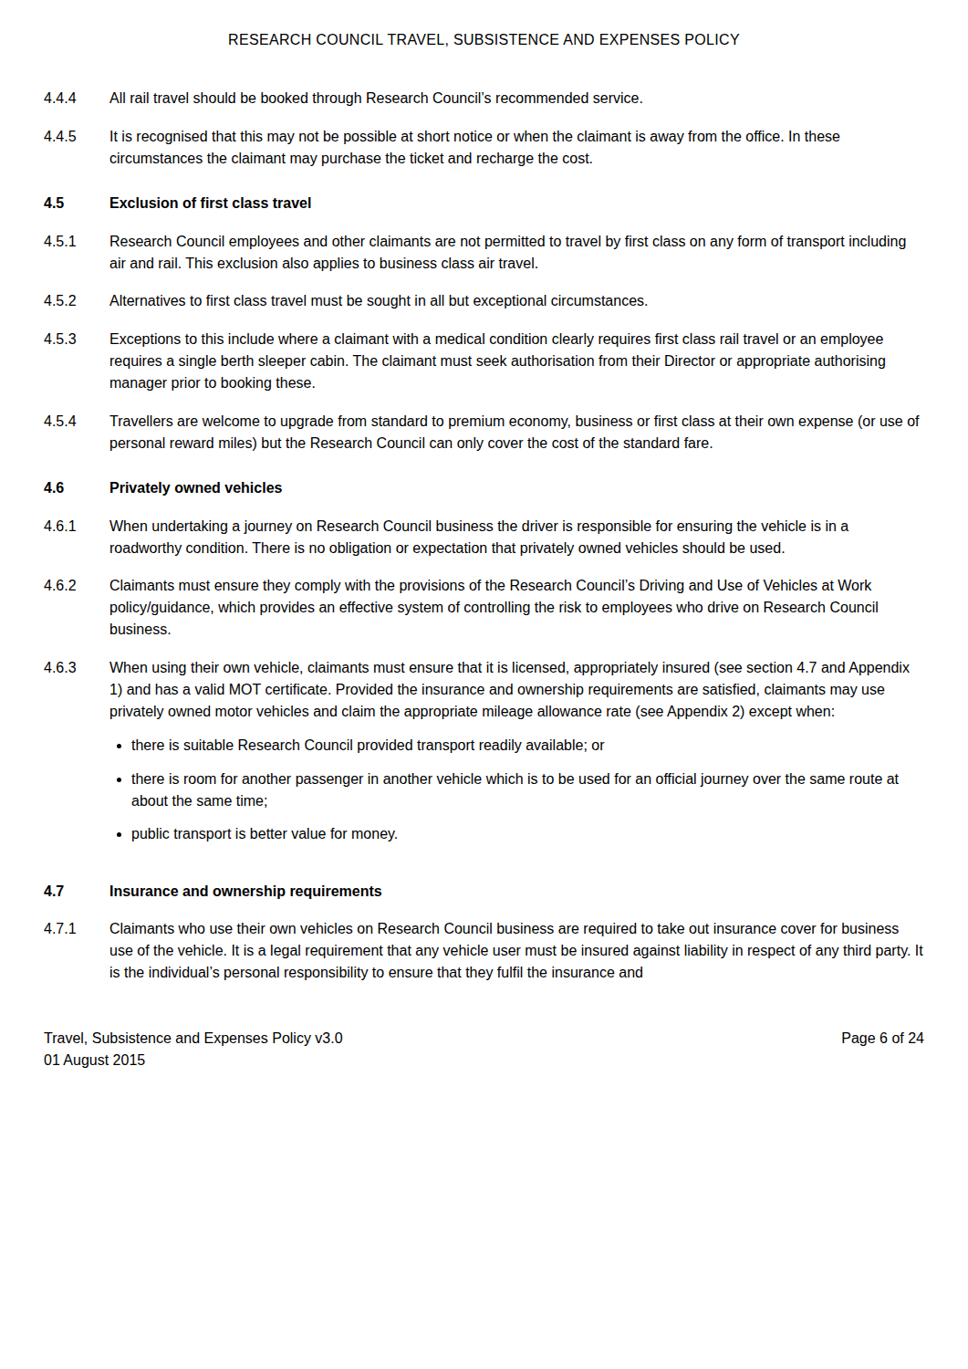RESEARCH COUNCIL TRAVEL, SUBSISTENCE AND EXPENSES POLICY
4.4.4
All rail travel should be booked through Research Council’s recommended service.
4.4.5
It is recognised that this may not be possible at short notice or when the claimant is away from the office. In these circumstances the claimant may purchase the ticket and recharge the cost.
4.5 Exclusion of first class travel
4.5.1
Research Council employees and other claimants are not permitted to travel by first class on any form of transport including air and rail. This exclusion also applies to business class air travel.
4.5.2
Alternatives to first class travel must be sought in all but exceptional circumstances.
4.5.3
Exceptions to this include where a claimant with a medical condition clearly requires first class rail travel or an employee requires a single berth sleeper cabin. The claimant must seek authorisation from their Director or appropriate authorising manager prior to booking these.
4.5.4
Travellers are welcome to upgrade from standard to premium economy, business or first class at their own expense (or use of personal reward miles) but the Research Council can only cover the cost of the standard fare.
4.6 Privately owned vehicles
4.6.1
When undertaking a journey on Research Council business the driver is responsible for ensuring the vehicle is in a roadworthy condition. There is no obligation or expectation that privately owned vehicles should be used.
4.6.2
Claimants must ensure they comply with the provisions of the Research Council’s Driving and Use of Vehicles at Work policy/guidance, which provides an effective system of controlling the risk to employees who drive on Research Council business.
4.6.3
When using their own vehicle, claimants must ensure that it is licensed, appropriately insured (see section 4.7 and Appendix 1) and has a valid MOT certificate. Provided the insurance and ownership requirements are satisfied, claimants may use privately owned motor vehicles and claim the appropriate mileage allowance rate (see Appendix 2) except when:
there is suitable Research Council provided transport readily available; or
there is room for another passenger in another vehicle which is to be used for an official journey over the same route at about the same time;
public transport is better value for money.
4.7 Insurance and ownership requirements
4.7.1
Claimants who use their own vehicles on Research Council business are required to take out insurance cover for business use of the vehicle. It is a legal requirement that any vehicle user must be insured against liability in respect of any third party. It is the individual’s personal responsibility to ensure that they fulfil the insurance and
Travel, Subsistence and Expenses Policy v3.0
01 August 2015
Page 6 of 24